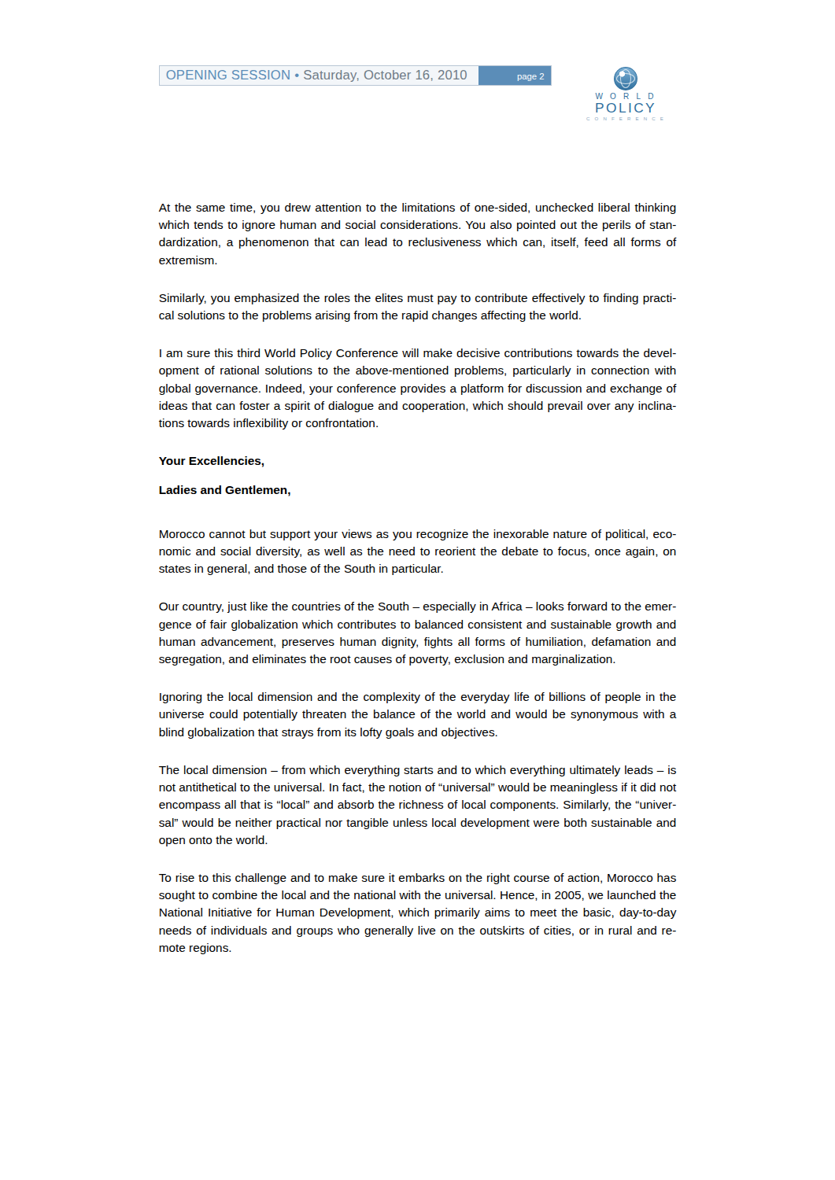OPENING SESSION • Saturday, October 16, 2010
page 2
W O R L D
POLICY
C O N F E R E N C E
At the same time, you drew attention to the limitations of one-sided, unchecked liberal thinking which tends to ignore human and social considerations. You also pointed out the perils of standardization, a phenomenon that can lead to reclusiveness which can, itself, feed all forms of extremism.
Similarly, you emphasized the roles the elites must pay to contribute effectively to finding practical solutions to the problems arising from the rapid changes affecting the world.
I am sure this third World Policy Conference will make decisive contributions towards the development of rational solutions to the above-mentioned problems, particularly in connection with global governance. Indeed, your conference provides a platform for discussion and exchange of ideas that can foster a spirit of dialogue and cooperation, which should prevail over any inclinations towards inflexibility or confrontation.
Your Excellencies,
Ladies and Gentlemen,
Morocco cannot but support your views as you recognize the inexorable nature of political, economic and social diversity, as well as the need to reorient the debate to focus, once again, on states in general, and those of the South in particular.
Our country, just like the countries of the South – especially in Africa – looks forward to the emergence of fair globalization which contributes to balanced consistent and sustainable growth and human advancement, preserves human dignity, fights all forms of humiliation, defamation and segregation, and eliminates the root causes of poverty, exclusion and marginalization.
Ignoring the local dimension and the complexity of the everyday life of billions of people in the universe could potentially threaten the balance of the world and would be synonymous with a blind globalization that strays from its lofty goals and objectives.
The local dimension – from which everything starts and to which everything ultimately leads – is not antithetical to the universal. In fact, the notion of “universal” would be meaningless if it did not encompass all that is “local” and absorb the richness of local components. Similarly, the “universal” would be neither practical nor tangible unless local development were both sustainable and open onto the world.
To rise to this challenge and to make sure it embarks on the right course of action, Morocco has sought to combine the local and the national with the universal. Hence, in 2005, we launched the National Initiative for Human Development, which primarily aims to meet the basic, day-to-day needs of individuals and groups who generally live on the outskirts of cities, or in rural and remote regions.